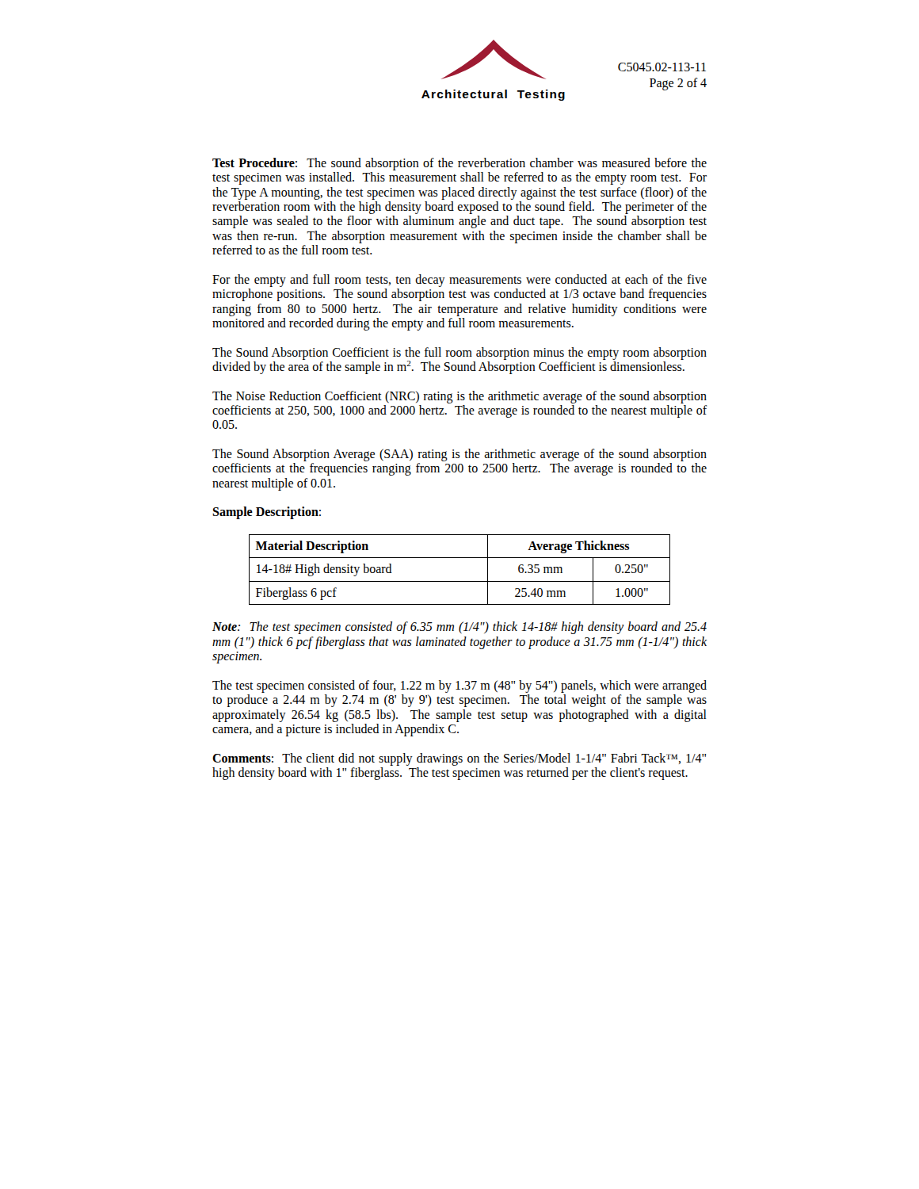Architectural Testing
C5045.02-113-11
Page 2 of 4
Test Procedure: The sound absorption of the reverberation chamber was measured before the test specimen was installed. This measurement shall be referred to as the empty room test. For the Type A mounting, the test specimen was placed directly against the test surface (floor) of the reverberation room with the high density board exposed to the sound field. The perimeter of the sample was sealed to the floor with aluminum angle and duct tape. The sound absorption test was then re-run. The absorption measurement with the specimen inside the chamber shall be referred to as the full room test.
For the empty and full room tests, ten decay measurements were conducted at each of the five microphone positions. The sound absorption test was conducted at 1/3 octave band frequencies ranging from 80 to 5000 hertz. The air temperature and relative humidity conditions were monitored and recorded during the empty and full room measurements.
The Sound Absorption Coefficient is the full room absorption minus the empty room absorption divided by the area of the sample in m2. The Sound Absorption Coefficient is dimensionless.
The Noise Reduction Coefficient (NRC) rating is the arithmetic average of the sound absorption coefficients at 250, 500, 1000 and 2000 hertz. The average is rounded to the nearest multiple of 0.05.
The Sound Absorption Average (SAA) rating is the arithmetic average of the sound absorption coefficients at the frequencies ranging from 200 to 2500 hertz. The average is rounded to the nearest multiple of 0.01.
Sample Description:
| Material Description | Average Thickness |
| --- | --- |
| 14-18# High density board | 6.35 mm | 0.250" |
| Fiberglass 6 pcf | 25.40 mm | 1.000" |
Note: The test specimen consisted of 6.35 mm (1/4") thick 14-18# high density board and 25.4 mm (1") thick 6 pcf fiberglass that was laminated together to produce a 31.75 mm (1-1/4") thick specimen.
The test specimen consisted of four, 1.22 m by 1.37 m (48" by 54") panels, which were arranged to produce a 2.44 m by 2.74 m (8' by 9') test specimen. The total weight of the sample was approximately 26.54 kg (58.5 lbs). The sample test setup was photographed with a digital camera, and a picture is included in Appendix C.
Comments: The client did not supply drawings on the Series/Model 1-1/4" Fabri Tack™, 1/4" high density board with 1" fiberglass. The test specimen was returned per the client's request.